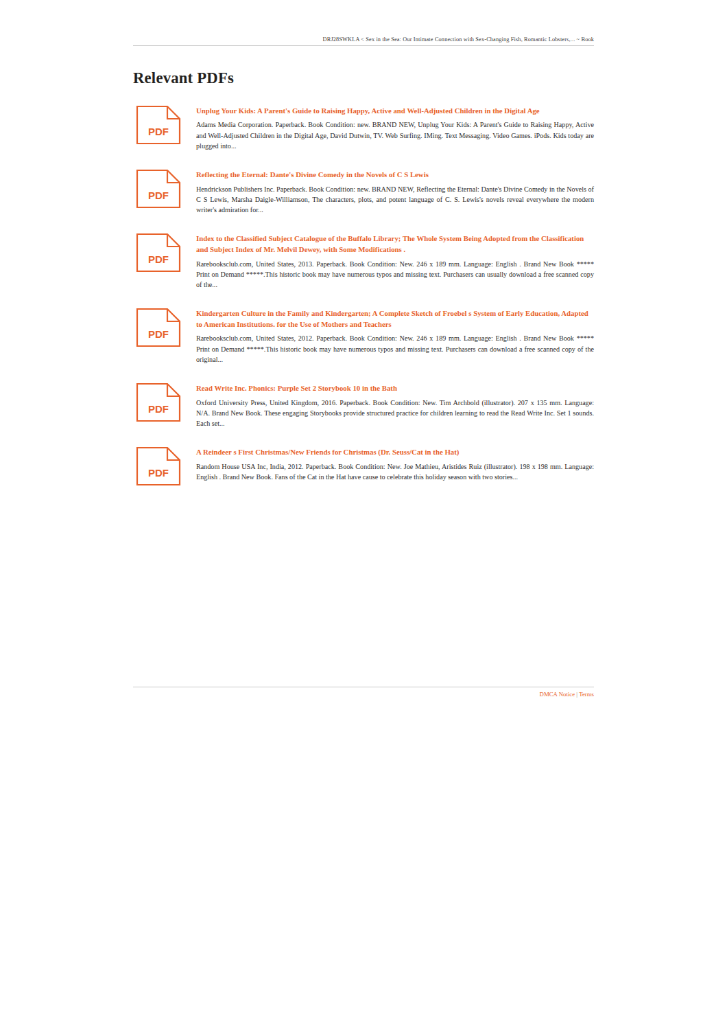DRJ28SWKLA < Sex in the Sea: Our Intimate Connection with Sex-Changing Fish, Romantic Lobsters,... ~ Book
Relevant PDFs
PDF
Unplug Your Kids: A Parent's Guide to Raising Happy, Active and Well-Adjusted Children in the Digital Age
Adams Media Corporation. Paperback. Book Condition: new. BRAND NEW, Unplug Your Kids: A Parent's Guide to Raising Happy, Active and Well-Adjusted Children in the Digital Age, David Dutwin, TV. Web Surfing. IMing. Text Messaging. Video Games. iPods. Kids today are plugged into...
PDF
Reflecting the Eternal: Dante's Divine Comedy in the Novels of C S Lewis
Hendrickson Publishers Inc. Paperback. Book Condition: new. BRAND NEW, Reflecting the Eternal: Dante's Divine Comedy in the Novels of C S Lewis, Marsha Daigle-Williamson, The characters, plots, and potent language of C. S. Lewis's novels reveal everywhere the modern writer's admiration for...
PDF
Index to the Classified Subject Catalogue of the Buffalo Library; The Whole System Being Adopted from the Classification and Subject Index of Mr. Melvil Dewey, with Some Modifications .
Rarebooksclub.com, United States, 2013. Paperback. Book Condition: New. 246 x 189 mm. Language: English . Brand New Book ***** Print on Demand *****.This historic book may have numerous typos and missing text. Purchasers can usually download a free scanned copy of the...
PDF
Kindergarten Culture in the Family and Kindergarten; A Complete Sketch of Froebel s System of Early Education, Adapted to American Institutions. for the Use of Mothers and Teachers
Rarebooksclub.com, United States, 2012. Paperback. Book Condition: New. 246 x 189 mm. Language: English . Brand New Book ***** Print on Demand *****.This historic book may have numerous typos and missing text. Purchasers can download a free scanned copy of the original...
PDF
Read Write Inc. Phonics: Purple Set 2 Storybook 10 in the Bath
Oxford University Press, United Kingdom, 2016. Paperback. Book Condition: New. Tim Archbold (illustrator). 207 x 135 mm. Language: N/A. Brand New Book. These engaging Storybooks provide structured practice for children learning to read the Read Write Inc. Set 1 sounds. Each set...
PDF
A Reindeer s First Christmas/New Friends for Christmas (Dr. Seuss/Cat in the Hat)
Random House USA Inc, India, 2012. Paperback. Book Condition: New. Joe Mathieu, Aristides Ruiz (illustrator). 198 x 198 mm. Language: English . Brand New Book. Fans of the Cat in the Hat have cause to celebrate this holiday season with two stories...
DMCA Notice | Terms